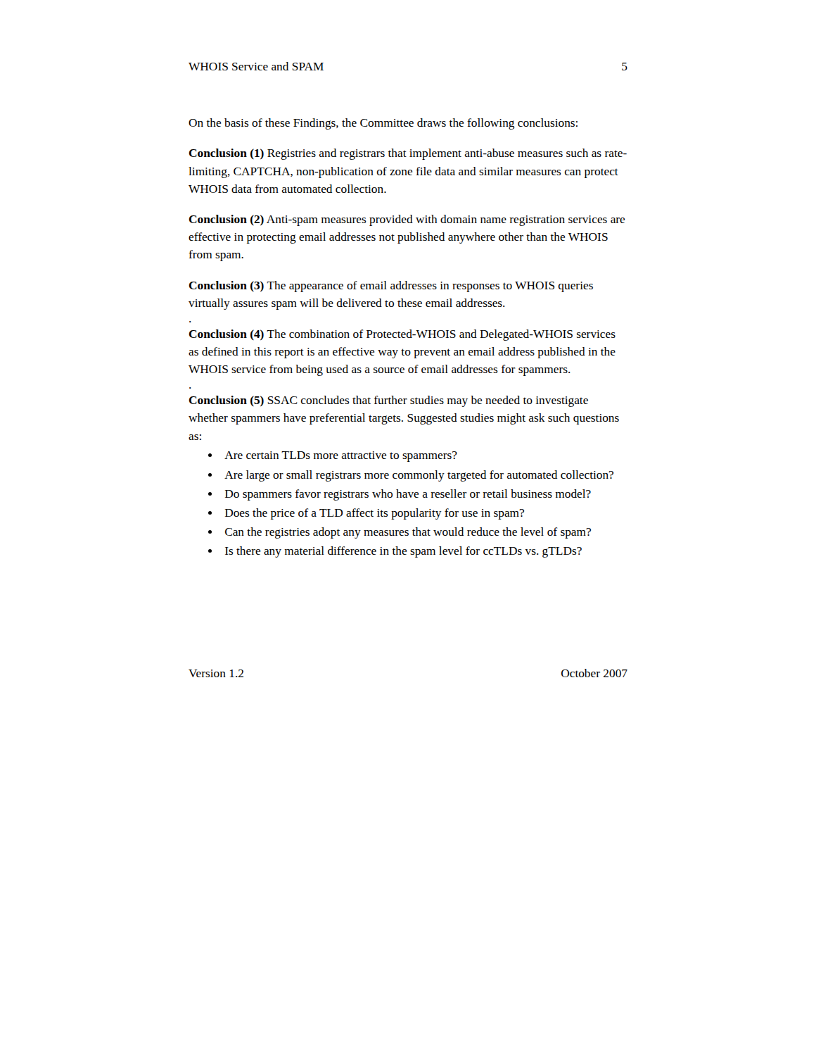WHOIS Service and SPAM 5
On the basis of these Findings, the Committee draws the following conclusions:
Conclusion (1) Registries and registrars that implement anti-abuse measures such as rate-limiting, CAPTCHA, non-publication of zone file data and similar measures can protect WHOIS data from automated collection.
Conclusion (2) Anti-spam measures provided with domain name registration services are effective in protecting email addresses not published anywhere other than the WHOIS from spam.
Conclusion (3) The appearance of email addresses in responses to WHOIS queries virtually assures spam will be delivered to these email addresses.
.
Conclusion (4) The combination of Protected-WHOIS and Delegated-WHOIS services as defined in this report is an effective way to prevent an email address published in the WHOIS service from being used as a source of email addresses for spammers.
.
Conclusion (5) SSAC concludes that further studies may be needed to investigate whether spammers have preferential targets. Suggested studies might ask such questions as:
Are certain TLDs more attractive to spammers?
Are large or small registrars more commonly targeted for automated collection?
Do spammers favor registrars who have a reseller or retail business model?
Does the price of a TLD affect its popularity for use in spam?
Can the registries adopt any measures that would reduce the level of spam?
Is there any material difference in the spam level for ccTLDs vs. gTLDs?
Version 1.2 October 2007